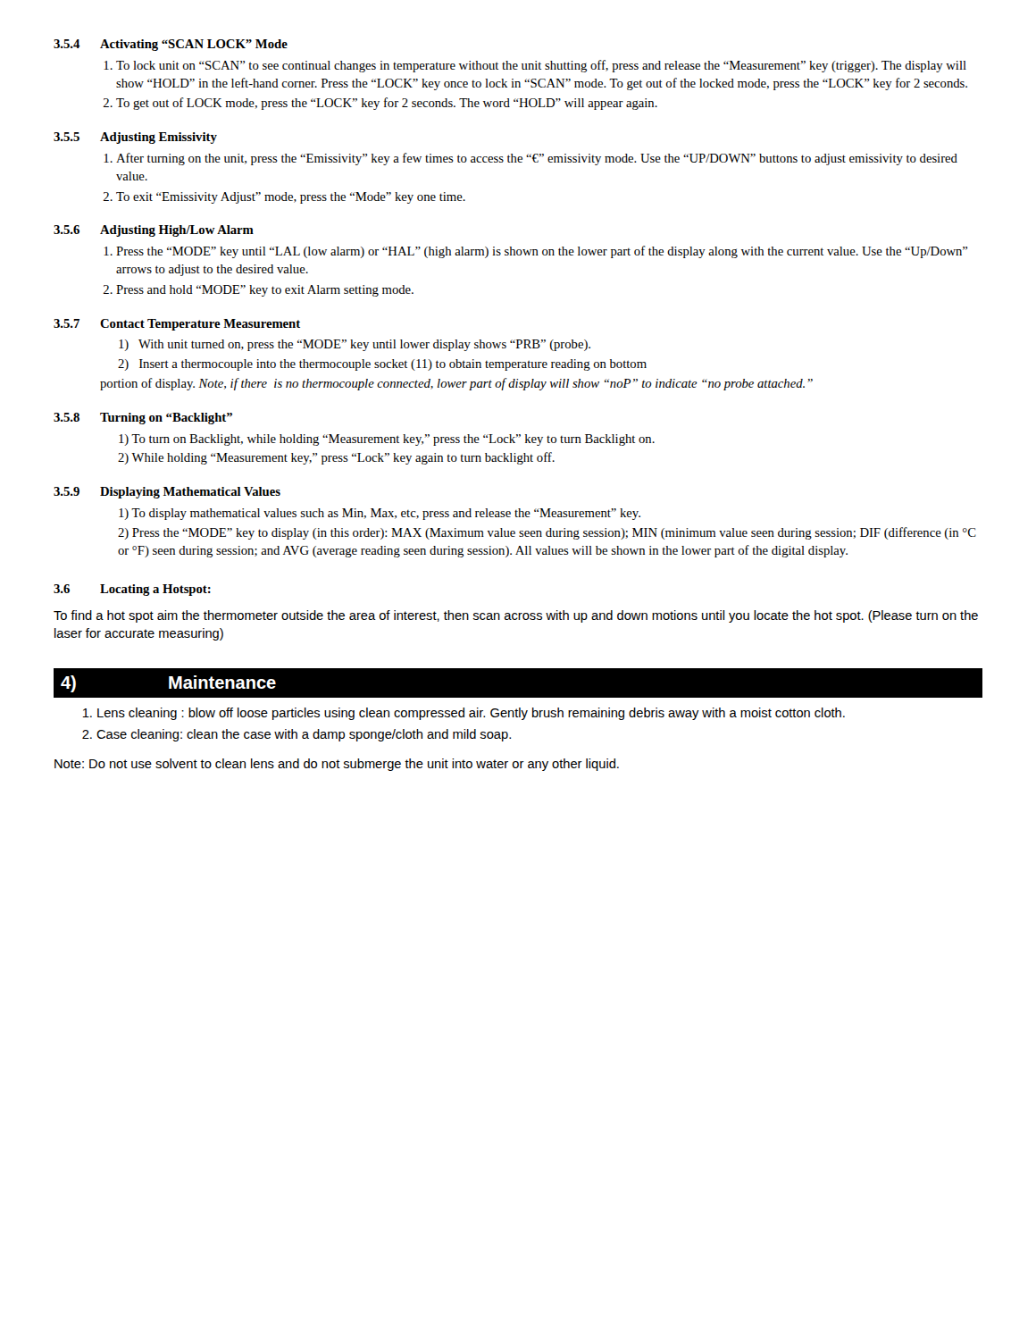3.5.4 Activating “SCAN LOCK” Mode
To lock unit on “SCAN” to see continual changes in temperature without the unit shutting off, press and release the “Measurement” key (trigger). The display will show “HOLD” in the left-hand corner. Press the “LOCK” key once to lock in “SCAN” mode. To get out of the locked mode, press the “LOCK” key for 2 seconds.
To get out of LOCK mode, press the “LOCK” key for 2 seconds. The word “HOLD” will appear again.
3.5.5 Adjusting Emissivity
After turning on the unit, press the “Emissivity” key a few times to access the “€” emissivity mode. Use the “UP/DOWN” buttons to adjust emissivity to desired value.
To exit “Emissivity Adjust” mode, press the “Mode” key one time.
3.5.6 Adjusting High/Low Alarm
Press the “MODE” key until “LAL (low alarm) or “HAL” (high alarm) is shown on the lower part of the display along with the current value. Use the “Up/Down” arrows to adjust to the desired value.
Press and hold “MODE” key to exit Alarm setting mode.
3.5.7 Contact Temperature Measurement
1) With unit turned on, press the “MODE” key until lower display shows “PRB” (probe).
2) Insert a thermocouple into the thermocouple socket (11) to obtain temperature reading on bottom
portion of display. Note, if there is no thermocouple connected, lower part of display will show “noP” to indicate “no probe attached.”
3.5.8 Turning on “Backlight”
1) To turn on Backlight, while holding “Measurement key,” press the “Lock” key to turn Backlight on.
2) While holding “Measurement key,” press “Lock” key again to turn backlight off.
3.5.9 Displaying Mathematical Values
1) To display mathematical values such as Min, Max, etc, press and release the “Measurement” key.
2) Press the “MODE” key to display (in this order): MAX (Maximum value seen during session); MIN (minimum value seen during session; DIF (difference (in °C or °F) seen during session; and AVG (average reading seen during session). All values will be shown in the lower part of the digital display.
3.6 Locating a Hotspot:
To find a hot spot aim the thermometer outside the area of interest, then scan across with up and down motions until you locate the hot spot. (Please turn on the laser for accurate measuring)
4) Maintenance
Lens cleaning : blow off loose particles using clean compressed air. Gently brush remaining debris away with a moist cotton cloth.
Case cleaning: clean the case with a damp sponge/cloth and mild soap.
Note: Do not use solvent to clean lens and do not submerge the unit into water or any other liquid.